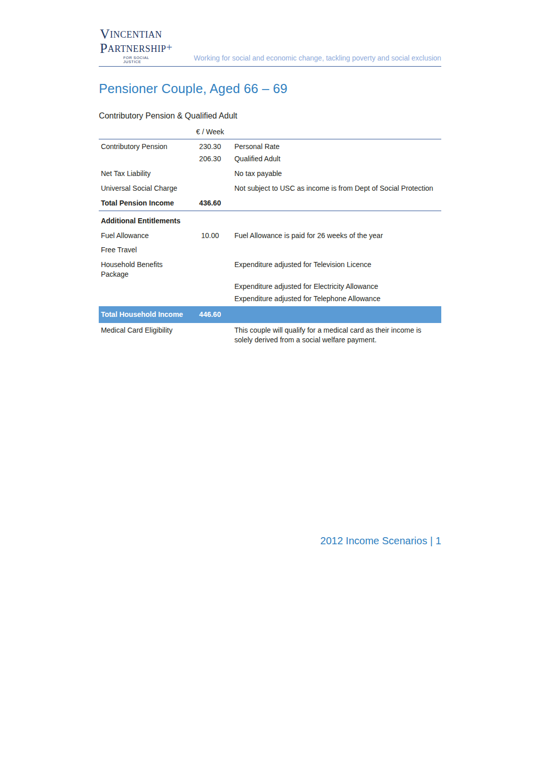VINCENTIAN
PARTNERSHIP+
FOR SOCIAL
JUSTICE
Working for social and economic change, tackling poverty and social exclusion
Pensioner Couple, Aged 66 – 69
Contributory Pension & Qualified Adult
| | € / Week | |
| --- | --- | --- |
| Contributory Pension | 230.30 | Personal Rate |
| | 206.30 | Qualified Adult |
| Net Tax Liability | | No tax payable |
| Universal Social Charge | | Not subject to USC as income is from Dept of Social Protection |
| Total Pension Income | 436.60 | |
| Additional Entitlements | | |
| Fuel Allowance | 10.00 | Fuel Allowance is paid for 26 weeks of the year |
| Free Travel | | |
| Household Benefits Package | | Expenditure adjusted for Television Licence |
| | | Expenditure adjusted for Electricity Allowance |
| | | Expenditure adjusted for Telephone Allowance |
| Total Household Income | 446.60 | |
| Medical Card Eligibility | | This couple will qualify for a medical card as their income is solely derived from a social welfare payment. |
2012 Income Scenarios | 1